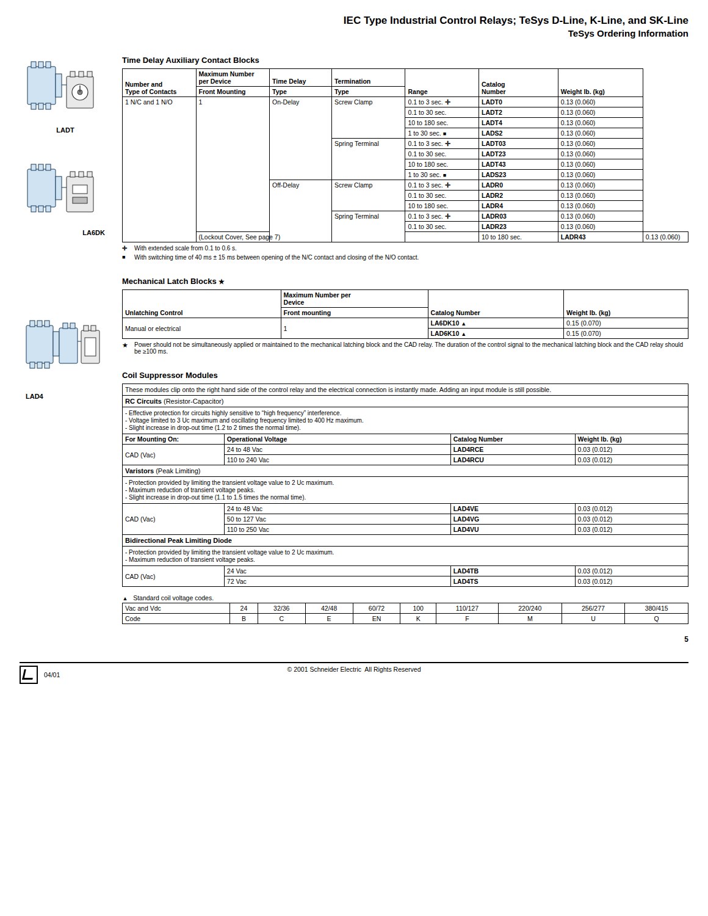IEC Type Industrial Control Relays; TeSys D-Line, K-Line, and SK-Line
TeSys Ordering Information
LADT
LA6DK
LAD4
Time Delay Auxiliary Contact Blocks
| Number and Type of Contacts | Maximum Number per Device | Time Delay | Termination | Range | Catalog Number | Weight lb. (kg) |
| --- | --- | --- | --- | --- | --- | --- |
| Front Mounting | Type | Type |
| 1 N/C and 1 N/O | 1 | On-Delay | Screw Clamp | 0.1 to 3 sec. ✛ | LADT0 | 0.13 (0.060) |
| 0.1 to 30 sec. | LADT2 | 0.13 (0.060) |
| 10 to 180 sec. | LADT4 | 0.13 (0.060) |
| 1 to 30 sec. ■ | LADS2 | 0.13 (0.060) |
| Spring Terminal | 0.1 to 3 sec. ✛ | LADT03 | 0.13 (0.060) |
| 0.1 to 30 sec. | LADT23 | 0.13 (0.060) |
| 10 to 180 sec. | LADT43 | 0.13 (0.060) |
| 1 to 30 sec. ■ | LADS23 | 0.13 (0.060) |
| Off-Delay | Screw Clamp | 0.1 to 3 sec. ✛ | LADR0 | 0.13 (0.060) |
| 0.1 to 30 sec. | LADR2 | 0.13 (0.060) |
| 10 to 180 sec. | LADR4 | 0.13 (0.060) |
| Spring Terminal | 0.1 to 3 sec. ✛ | LADR03 | 0.13 (0.060) |
| 0.1 to 30 sec. | LADR23 | 0.13 (0.060) |
| (Lockout Cover, See page 7) | | 10 to 180 sec. | LADR43 | 0.13 (0.060) |
✛With extended scale from 0.1 to 0.6 s.
■With switching time of 40 ms ± 15 ms between opening of the N/C contact and closing of the N/O contact.
Mechanical Latch Blocks ★
| Unlatching Control | Maximum Number per Device | Catalog Number | Weight lb. (kg) |
| --- | --- | --- | --- |
| Front mounting |
| Manual or electrical | 1 | LA6DK10 ▲ | 0.15 (0.070) |
| LAD6K10 ▲ | 0.15 (0.070) |
★Power should not be simultaneously applied or maintained to the mechanical latching block and the CAD relay. The duration of the control signal to the mechanical latching block and the CAD relay should be ≥100 ms.
Coil Suppressor Modules
These modules clip onto the right hand side of the control relay and the electrical connection is instantly made. Adding an input module is still possible.
RC Circuits (Resistor-Capacitor)
- Effective protection for circuits highly sensitive to “high frequency” interference.
- Voltage limited to 3 Uc maximum and oscillating frequency limited to 400 Hz maximum.
- Slight increase in drop-out time (1.2 to 2 times the normal time).
| For Mounting On: | Operational Voltage | Catalog Number | Weight lb. (kg) |
| --- | --- | --- | --- |
| CAD (Vac) | 24 to 48 Vac | LAD4RCE | 0.03 (0.012) |
| 110 to 240 Vac | LAD4RCU | 0.03 (0.012) |
Varistors (Peak Limiting)
- Protection provided by limiting the transient voltage value to 2 Uc maximum.
- Maximum reduction of transient voltage peaks.
- Slight increase in drop-out time (1.1 to 1.5 times the normal time).
| CAD (Vac) | 24 to 48 Vac | LAD4VE | 0.03 (0.012) |
| 50 to 127 Vac | LAD4VG | 0.03 (0.012) |
| 110 to 250 Vac | LAD4VU | 0.03 (0.012) |
Bidirectional Peak Limiting Diode
- Protection provided by limiting the transient voltage value to 2 Uc maximum.
- Maximum reduction of transient voltage peaks.
| CAD (Vac) | 24 Vac | LAD4TB | 0.03 (0.012) |
| 72 Vac | LAD4TS | 0.03 (0.012) |
| ▲ Standard coil voltage codes. |
| Vac and Vdc | 24 | 32/36 | 42/48 | 60/72 | 100 | 110/127 | 220/240 | 256/277 | 380/415 |
| Code | B | C | E | EN | K | F | M | U | Q |
5
04/01
© 2001 Schneider Electric All Rights Reserved